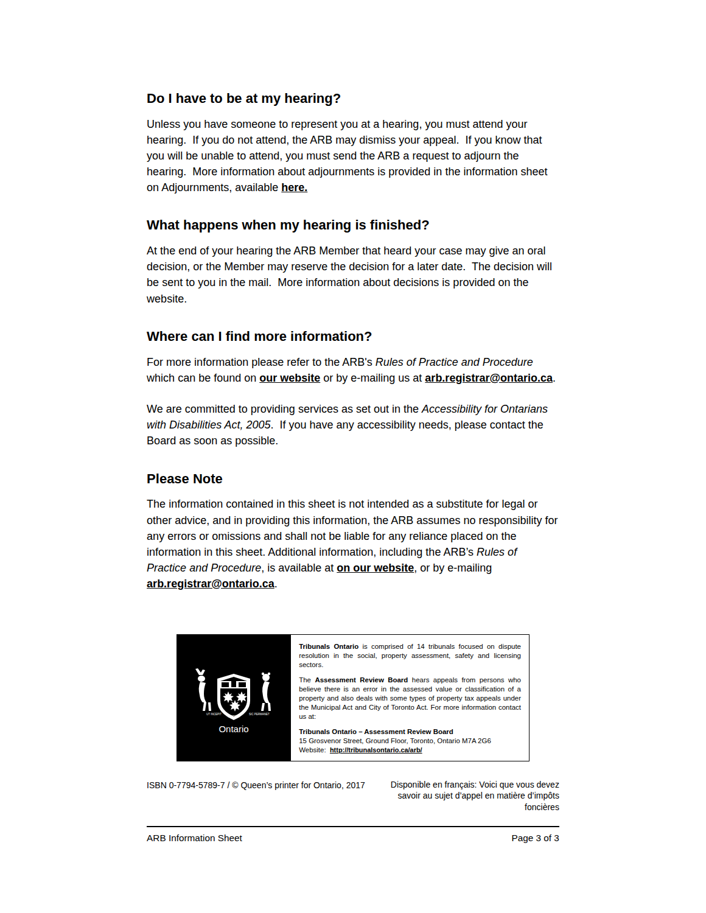Do I have to be at my hearing?
Unless you have someone to represent you at a hearing, you must attend your hearing. If you do not attend, the ARB may dismiss your appeal. If you know that you will be unable to attend, you must send the ARB a request to adjourn the hearing. More information about adjournments is provided in the information sheet on Adjournments, available here.
What happens when my hearing is finished?
At the end of your hearing the ARB Member that heard your case may give an oral decision, or the Member may reserve the decision for a later date. The decision will be sent to you in the mail. More information about decisions is provided on the website.
Where can I find more information?
For more information please refer to the ARB's Rules of Practice and Procedure which can be found on our website or by e-mailing us at arb.registrar@ontario.ca.
We are committed to providing services as set out in the Accessibility for Ontarians with Disabilities Act, 2005. If you have any accessibility needs, please contact the Board as soon as possible.
Please Note
The information contained in this sheet is not intended as a substitute for legal or other advice, and in providing this information, the ARB assumes no responsibility for any errors or omissions and shall not be liable for any reliance placed on the information in this sheet. Additional information, including the ARB’s Rules of Practice and Procedure, is available at on our website, or by e-mailing arb.registrar@ontario.ca.
FIDELIS UT INCEPIT SIC PERMANET Ontario
Tribunals Ontario is comprised of 14 tribunals focused on dispute resolution in the social, property assessment, safety and licensing sectors.
The Assessment Review Board hears appeals from persons who believe there is an error in the assessed value or classification of a property and also deals with some types of property tax appeals under the Municipal Act and City of Toronto Act. For more information contact us at:
Tribunals Ontario – Assessment Review Board
15 Grosvenor Street, Ground Floor, Toronto, Ontario M7A 2G6
Website: http://tribunalsontario.ca/arb/
ISBN 0-7794-5789-7 / © Queen’s printer for Ontario, 2017
Disponible en français: Voici que vous devez savoir au sujet d’appel en matière d’impôts foncières
ARB Information Sheet
Page 3 of 3